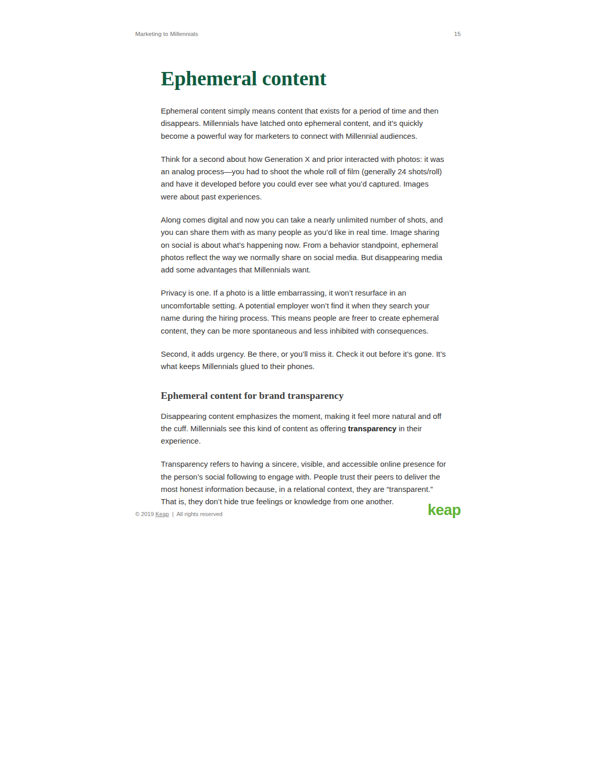Marketing to Millennials 15
Ephemeral content
Ephemeral content simply means content that exists for a period of time and then disappears. Millennials have latched onto ephemeral content, and it’s quickly become a powerful way for marketers to connect with Millennial audiences.
Think for a second about how Generation X and prior interacted with photos: it was an analog process—you had to shoot the whole roll of film (generally 24 shots/roll) and have it developed before you could ever see what you’d captured. Images were about past experiences.
Along comes digital and now you can take a nearly unlimited number of shots, and you can share them with as many people as you’d like in real time. Image sharing on social is about what’s happening now. From a behavior standpoint, ephemeral photos reflect the way we normally share on social media. But disappearing media add some advantages that Millennials want.
Privacy is one. If a photo is a little embarrassing, it won’t resurface in an uncomfortable setting. A potential employer won’t find it when they search your name during the hiring process. This means people are freer to create ephemeral content, they can be more spontaneous and less inhibited with consequences.
Second, it adds urgency. Be there, or you’ll miss it. Check it out before it’s gone. It’s what keeps Millennials glued to their phones.
Ephemeral content for brand transparency
Disappearing content emphasizes the moment, making it feel more natural and off the cuff. Millennials see this kind of content as offering transparency in their experience.
Transparency refers to having a sincere, visible, and accessible online presence for the person’s social following to engage with. People trust their peers to deliver the most honest information because, in a relational context, they are “transparent.” That is, they don’t hide true feelings or knowledge from one another.
© 2019 Keap | All rights reserved
keap